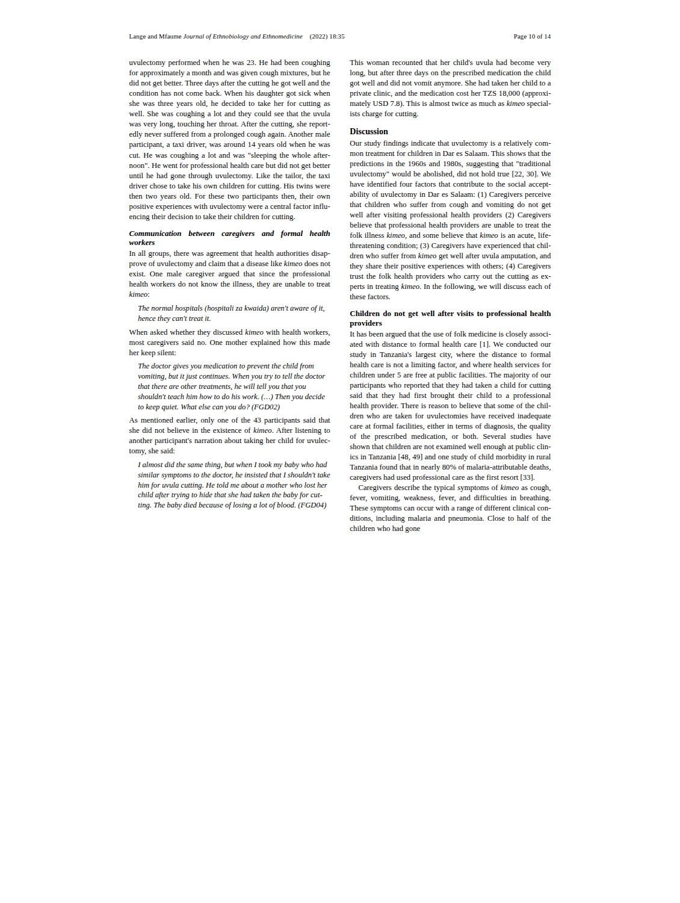Lange and Mfaume Journal of Ethnobiology and Ethnomedicine(2022) 18:35
Page 10 of 14
uvulectomy performed when he was 23. He had been coughing for approximately a month and was given cough mixtures, but he did not get better. Three days after the cutting he got well and the condition has not come back. When his daughter got sick when she was three years old, he decided to take her for cutting as well. She was coughing a lot and they could see that the uvula was very long, touching her throat. After the cutting, she reportedly never suffered from a prolonged cough again. Another male participant, a taxi driver, was around 14 years old when he was cut. He was coughing a lot and was "sleeping the whole afternoon". He went for professional health care but did not get better until he had gone through uvulectomy. Like the tailor, the taxi driver chose to take his own children for cutting. His twins were then two years old. For these two participants then, their own positive experiences with uvulectomy were a central factor influencing their decision to take their children for cutting.
Communication between caregivers and formal health workers
In all groups, there was agreement that health authorities disapprove of uvulectomy and claim that a disease like kimeo does not exist. One male caregiver argued that since the professional health workers do not know the illness, they are unable to treat kimeo:
The normal hospitals (hospitali za kwaida) aren't aware of it, hence they can't treat it.
When asked whether they discussed kimeo with health workers, most caregivers said no. One mother explained how this made her keep silent:
The doctor gives you medication to prevent the child from vomiting, but it just continues. When you try to tell the doctor that there are other treatments, he will tell you that you shouldn't teach him how to do his work. (…) Then you decide to keep quiet. What else can you do? (FGD02)
As mentioned earlier, only one of the 43 participants said that she did not believe in the existence of kimeo. After listening to another participant's narration about taking her child for uvulectomy, she said:
I almost did the same thing, but when I took my baby who had similar symptoms to the doctor, he insisted that I shouldn't take him for uvula cutting. He told me about a mother who lost her child after trying to hide that she had taken the baby for cutting. The baby died because of losing a lot of blood. (FGD04)
This woman recounted that her child's uvula had become very long, but after three days on the prescribed medication the child got well and did not vomit anymore. She had taken her child to a private clinic, and the medication cost her TZS 18,000 (approximately USD 7.8). This is almost twice as much as kimeo specialists charge for cutting.
Discussion
Our study findings indicate that uvulectomy is a relatively common treatment for children in Dar es Salaam. This shows that the predictions in the 1960s and 1980s, suggesting that "traditional uvulectomy" would be abolished, did not hold true [22, 30]. We have identified four factors that contribute to the social acceptability of uvulectomy in Dar es Salaam: (1) Caregivers perceive that children who suffer from cough and vomiting do not get well after visiting professional health providers (2) Caregivers believe that professional health providers are unable to treat the folk illness kimeo, and some believe that kimeo is an acute, life-threatening condition; (3) Caregivers have experienced that children who suffer from kimeo get well after uvula amputation, and they share their positive experiences with others; (4) Caregivers trust the folk health providers who carry out the cutting as experts in treating kimeo. In the following, we will discuss each of these factors.
Children do not get well after visits to professional health providers
It has been argued that the use of folk medicine is closely associated with distance to formal health care [1]. We conducted our study in Tanzania's largest city, where the distance to formal health care is not a limiting factor, and where health services for children under 5 are free at public facilities. The majority of our participants who reported that they had taken a child for cutting said that they had first brought their child to a professional health provider. There is reason to believe that some of the children who are taken for uvulectomies have received inadequate care at formal facilities, either in terms of diagnosis, the quality of the prescribed medication, or both. Several studies have shown that children are not examined well enough at public clinics in Tanzania [48, 49] and one study of child morbidity in rural Tanzania found that in nearly 80% of malaria-attributable deaths, caregivers had used professional care as the first resort [33].
Caregivers describe the typical symptoms of kimeo as cough, fever, vomiting, weakness, fever, and difficulties in breathing. These symptoms can occur with a range of different clinical conditions, including malaria and pneumonia. Close to half of the children who had gone